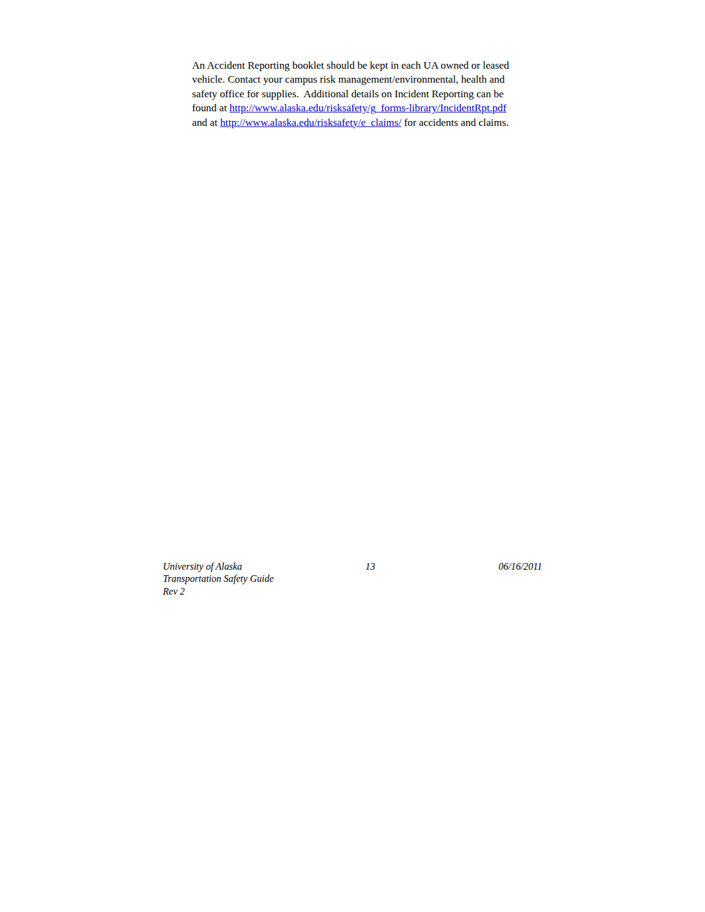An Accident Reporting booklet should be kept in each UA owned or leased vehicle. Contact your campus risk management/environmental, health and safety office for supplies. Additional details on Incident Reporting can be found at http://www.alaska.edu/risksafety/g_forms-library/IncidentRpt.pdf and at http://www.alaska.edu/risksafety/e_claims/ for accidents and claims.
University of Alaska
13
06/16/2011
Transportation Safety Guide
Rev 2